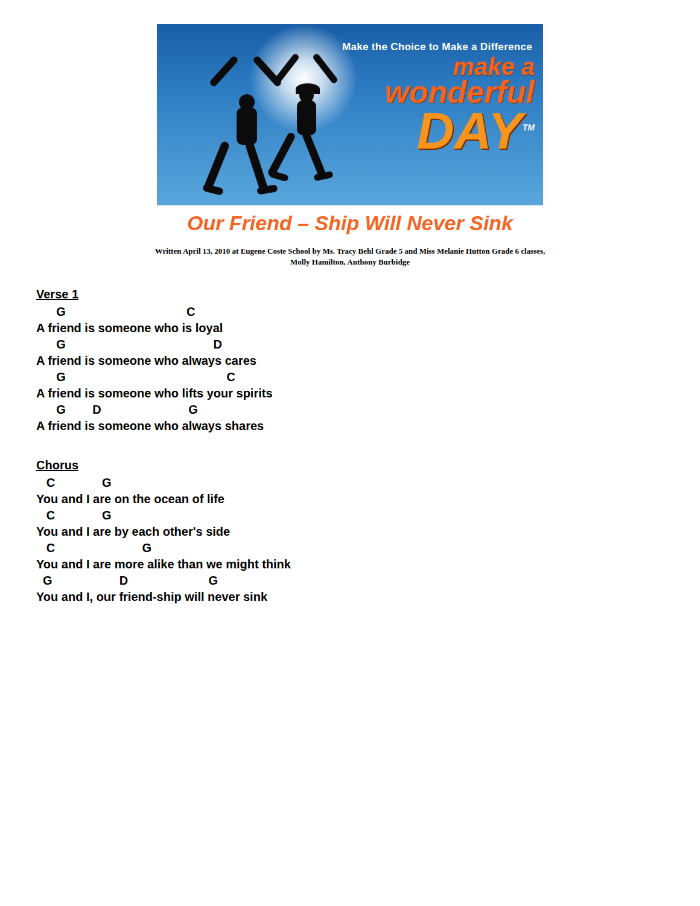Make the Choice to Make a Difference
make a wonderful DAYTM
Our Friend – Ship Will Never Sink
Written April 13, 2010 at Eugene Coste School by Ms. Tracy Behl Grade 5 and Miss Melanie Hutton Grade 6 classes,
Molly Hamilton, Anthony Burbidge
Verse 1
G C A friend is someone who is loyal G D A friend is someone who always cares G C A friend is someone who lifts your spirits G D G A friend is someone who always shares
Chorus
C G You and I are on the ocean of life C G You and I are by each other's side C G You and I are more alike than we might think G D G You and I, our friend-ship will never sink